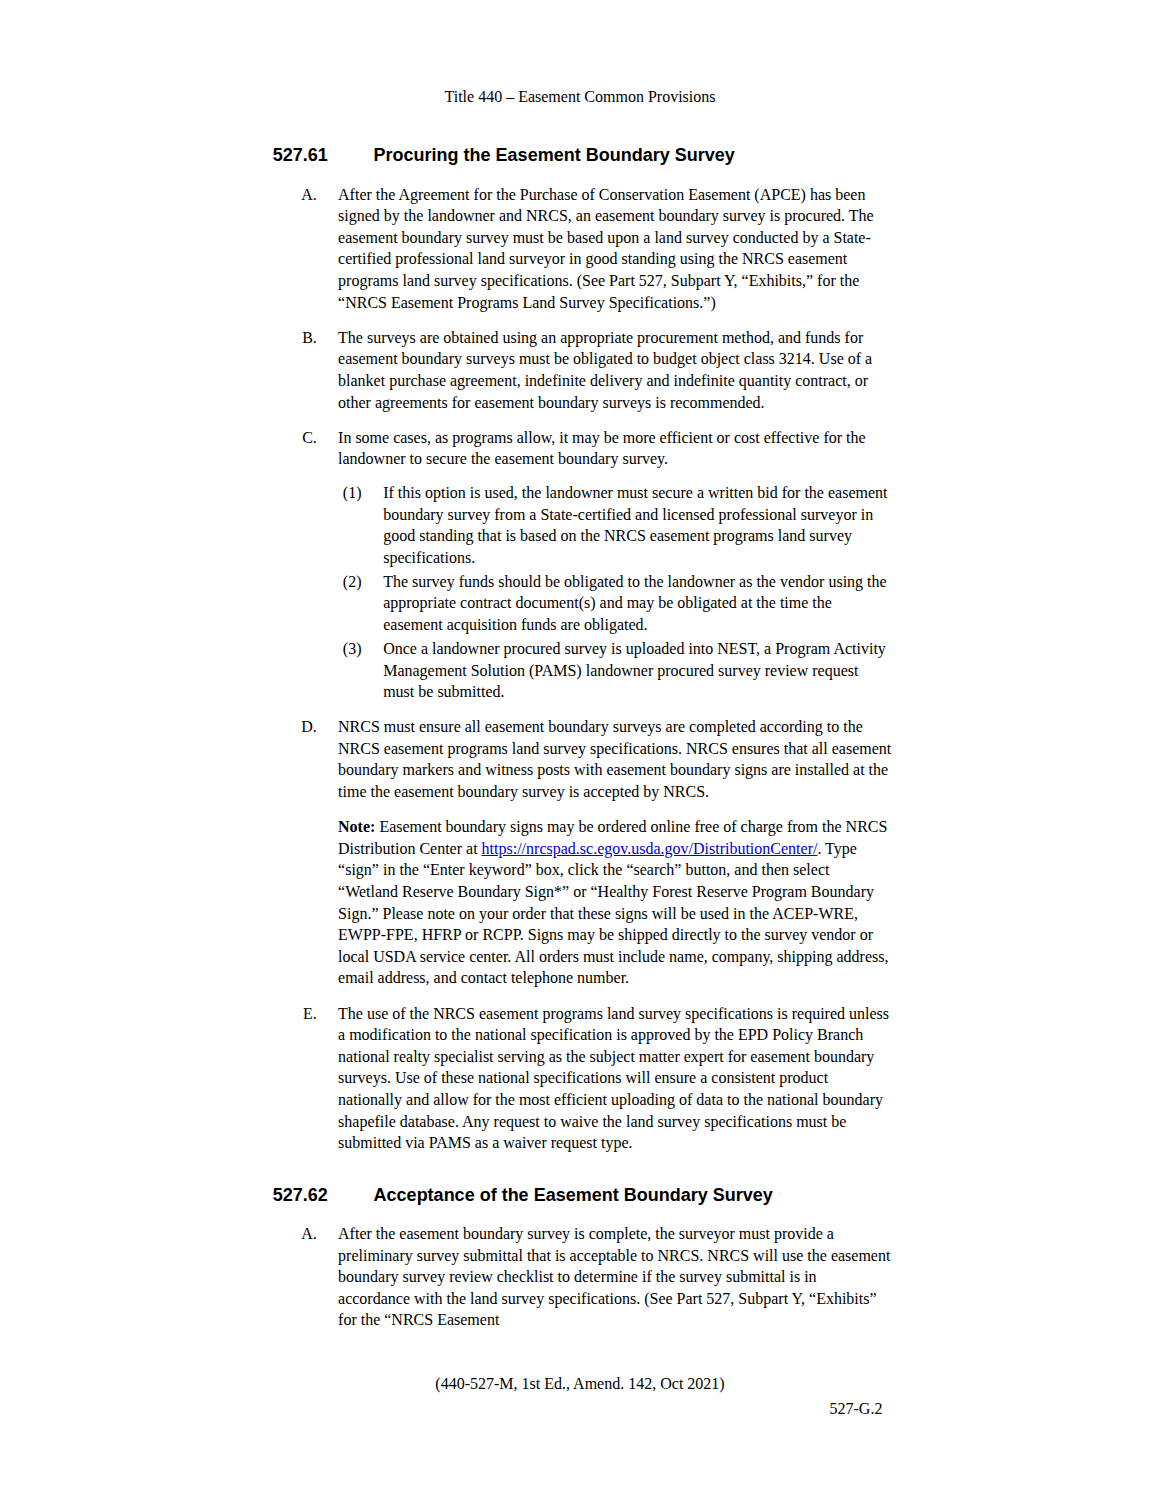Title 440 – Easement Common Provisions
527.61 Procuring the Easement Boundary Survey
After the Agreement for the Purchase of Conservation Easement (APCE) has been signed by the landowner and NRCS, an easement boundary survey is procured. The easement boundary survey must be based upon a land survey conducted by a State-certified professional land surveyor in good standing using the NRCS easement programs land survey specifications. (See Part 527, Subpart Y, “Exhibits,” for the “NRCS Easement Programs Land Survey Specifications.”)
The surveys are obtained using an appropriate procurement method, and funds for easement boundary surveys must be obligated to budget object class 3214. Use of a blanket purchase agreement, indefinite delivery and indefinite quantity contract, or other agreements for easement boundary surveys is recommended.
In some cases, as programs allow, it may be more efficient or cost effective for the landowner to secure the easement boundary survey.
(1) If this option is used, the landowner must secure a written bid for the easement boundary survey from a State-certified and licensed professional surveyor in good standing that is based on the NRCS easement programs land survey specifications.
(2) The survey funds should be obligated to the landowner as the vendor using the appropriate contract document(s) and may be obligated at the time the easement acquisition funds are obligated.
(3) Once a landowner procured survey is uploaded into NEST, a Program Activity Management Solution (PAMS) landowner procured survey review request must be submitted.
NRCS must ensure all easement boundary surveys are completed according to the NRCS easement programs land survey specifications. NRCS ensures that all easement boundary markers and witness posts with easement boundary signs are installed at the time the easement boundary survey is accepted by NRCS.
Note: Easement boundary signs may be ordered online free of charge from the NRCS Distribution Center at https://nrcspad.sc.egov.usda.gov/DistributionCenter/. Type “sign” in the “Enter keyword” box, click the “search” button, and then select “Wetland Reserve Boundary Sign*” or “Healthy Forest Reserve Program Boundary Sign.” Please note on your order that these signs will be used in the ACEP-WRE, EWPP-FPE, HFRP or RCPP. Signs may be shipped directly to the survey vendor or local USDA service center. All orders must include name, company, shipping address, email address, and contact telephone number.
The use of the NRCS easement programs land survey specifications is required unless a modification to the national specification is approved by the EPD Policy Branch national realty specialist serving as the subject matter expert for easement boundary surveys. Use of these national specifications will ensure a consistent product nationally and allow for the most efficient uploading of data to the national boundary shapefile database. Any request to waive the land survey specifications must be submitted via PAMS as a waiver request type.
527.62 Acceptance of the Easement Boundary Survey
After the easement boundary survey is complete, the surveyor must provide a preliminary survey submittal that is acceptable to NRCS. NRCS will use the easement boundary survey review checklist to determine if the survey submittal is in accordance with the land survey specifications. (See Part 527, Subpart Y, “Exhibits” for the “NRCS Easement
(440-527-M, 1st Ed., Amend. 142, Oct 2021)
527-G.2